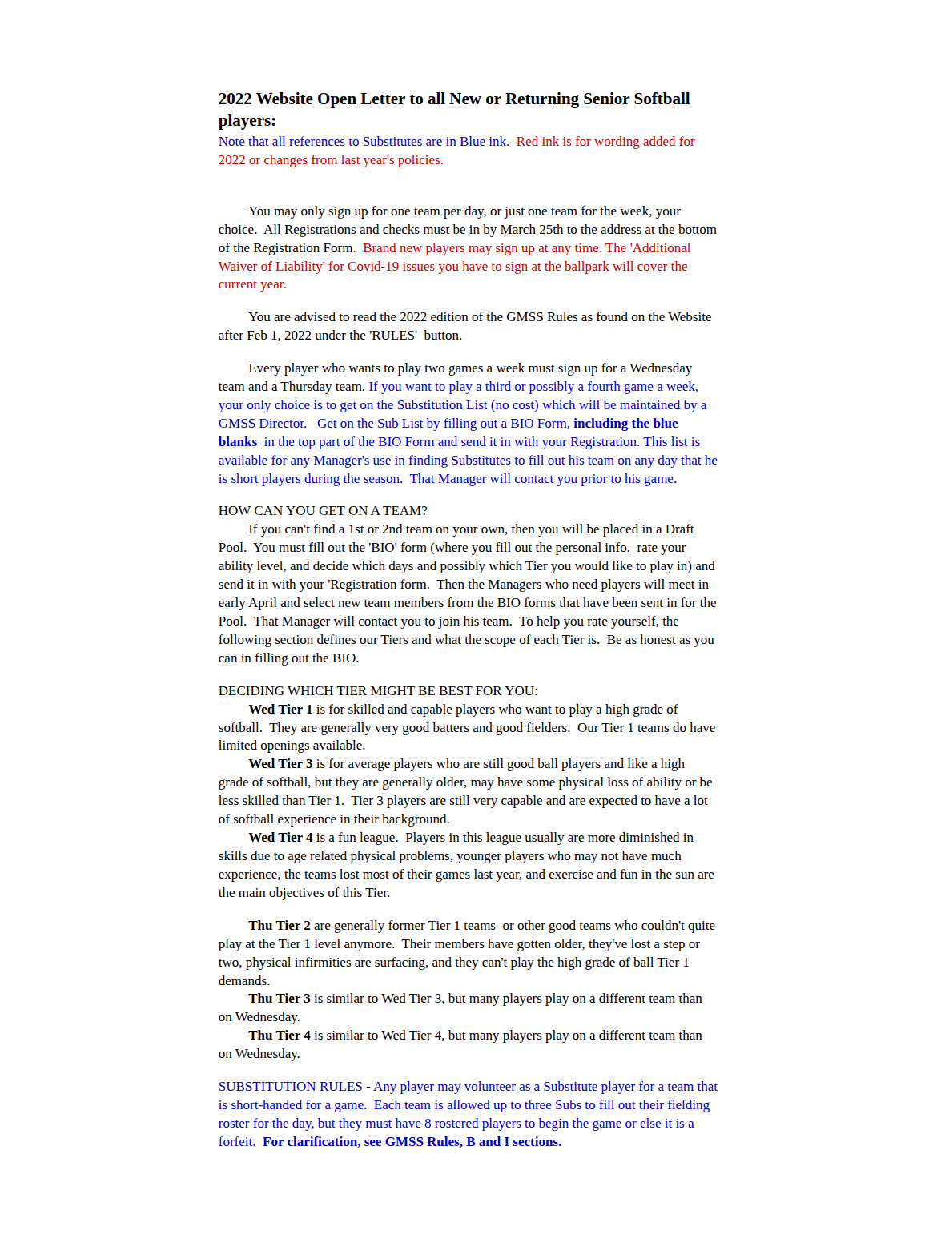2022 Website Open Letter to all New or Returning Senior Softball players:
Note that all references to Substitutes are in Blue ink. Red ink is for wording added for 2022 or changes from last year's policies.
You may only sign up for one team per day, or just one team for the week, your choice. All Registrations and checks must be in by March 25th to the address at the bottom of the Registration Form. Brand new players may sign up at any time. The 'Additional Waiver of Liability' for Covid-19 issues you have to sign at the ballpark will cover the current year.
You are advised to read the 2022 edition of the GMSS Rules as found on the Website after Feb 1, 2022 under the 'RULES' button.
Every player who wants to play two games a week must sign up for a Wednesday team and a Thursday team. If you want to play a third or possibly a fourth game a week, your only choice is to get on the Substitution List (no cost) which will be maintained by a GMSS Director. Get on the Sub List by filling out a BIO Form, including the blue blanks in the top part of the BIO Form and send it in with your Registration. This list is available for any Manager's use in finding Substitutes to fill out his team on any day that he is short players during the season. That Manager will contact you prior to his game.
HOW CAN YOU GET ON A TEAM?
If you can't find a 1st or 2nd team on your own, then you will be placed in a Draft Pool. You must fill out the 'BIO' form (where you fill out the personal info, rate your ability level, and decide which days and possibly which Tier you would like to play in) and send it in with your 'Registration form. Then the Managers who need players will meet in early April and select new team members from the BIO forms that have been sent in for the Pool. That Manager will contact you to join his team. To help you rate yourself, the following section defines our Tiers and what the scope of each Tier is. Be as honest as you can in filling out the BIO.
DECIDING WHICH TIER MIGHT BE BEST FOR YOU:
Wed Tier 1 is for skilled and capable players who want to play a high grade of softball. They are generally very good batters and good fielders. Our Tier 1 teams do have limited openings available.
Wed Tier 3 is for average players who are still good ball players and like a high grade of softball, but they are generally older, may have some physical loss of ability or be less skilled than Tier 1. Tier 3 players are still very capable and are expected to have a lot of softball experience in their background.
Wed Tier 4 is a fun league. Players in this league usually are more diminished in skills due to age related physical problems, younger players who may not have much experience, the teams lost most of their games last year, and exercise and fun in the sun are the main objectives of this Tier.
Thu Tier 2 are generally former Tier 1 teams or other good teams who couldn't quite play at the Tier 1 level anymore. Their members have gotten older, they've lost a step or two, physical infirmities are surfacing, and they can't play the high grade of ball Tier 1 demands.
Thu Tier 3 is similar to Wed Tier 3, but many players play on a different team than on Wednesday.
Thu Tier 4 is similar to Wed Tier 4, but many players play on a different team than on Wednesday.
SUBSTITUTION RULES - Any player may volunteer as a Substitute player for a team that is short-handed for a game. Each team is allowed up to three Subs to fill out their fielding roster for the day, but they must have 8 rostered players to begin the game or else it is a forfeit. For clarification, see GMSS Rules, B and I sections.